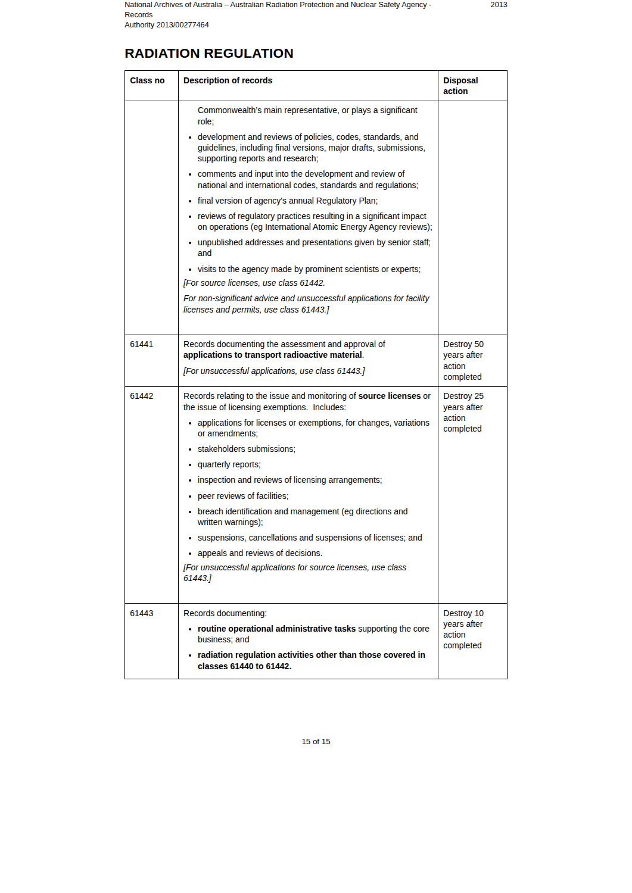National Archives of Australia – Australian Radiation Protection and Nuclear Safety Agency - Records
2013
Authority 2013/00277464
RADIATION REGULATION
| Class no | Description of records | Disposal action |
| --- | --- | --- |
| | Commonwealth’s main representative, or plays a significant role; development and reviews of policies, codes, standards, and guidelines, including final versions, major drafts, submissions, supporting reports and research; comments and input into the development and review of national and international codes, standards and regulations; final version of agency's annual Regulatory Plan; reviews of regulatory practices resulting in a significant impact on operations (eg International Atomic Energy Agency reviews); unpublished addresses and presentations given by senior staff; and visits to the agency made by prominent scientists or experts; [For source licenses, use class 61442. For non-significant advice and unsuccessful applications for facility licenses and permits, use class 61443.] | |
| 61441 | Records documenting the assessment and approval of applications to transport radioactive material . [For unsuccessful applications, use class 61443.] | Destroy 50 years after action completed |
| 61442 | Records relating to the issue and monitoring of source licenses or the issue of licensing exemptions. Includes: applications for licenses or exemptions, for changes, variations or amendments; stakeholders submissions; quarterly reports; inspection and reviews of licensing arrangements; peer reviews of facilities; breach identification and management (eg directions and written warnings); suspensions, cancellations and suspensions of licenses; and appeals and reviews of decisions. [For unsuccessful applications for source licenses, use class 61443.] | Destroy 25 years after action completed |
| 61443 | Records documenting: routine operational administrative tasks supporting the core business; and radiation regulation activities other than those covered in classes 61440 to 61442. | Destroy 10 years after action completed |
15 of 15